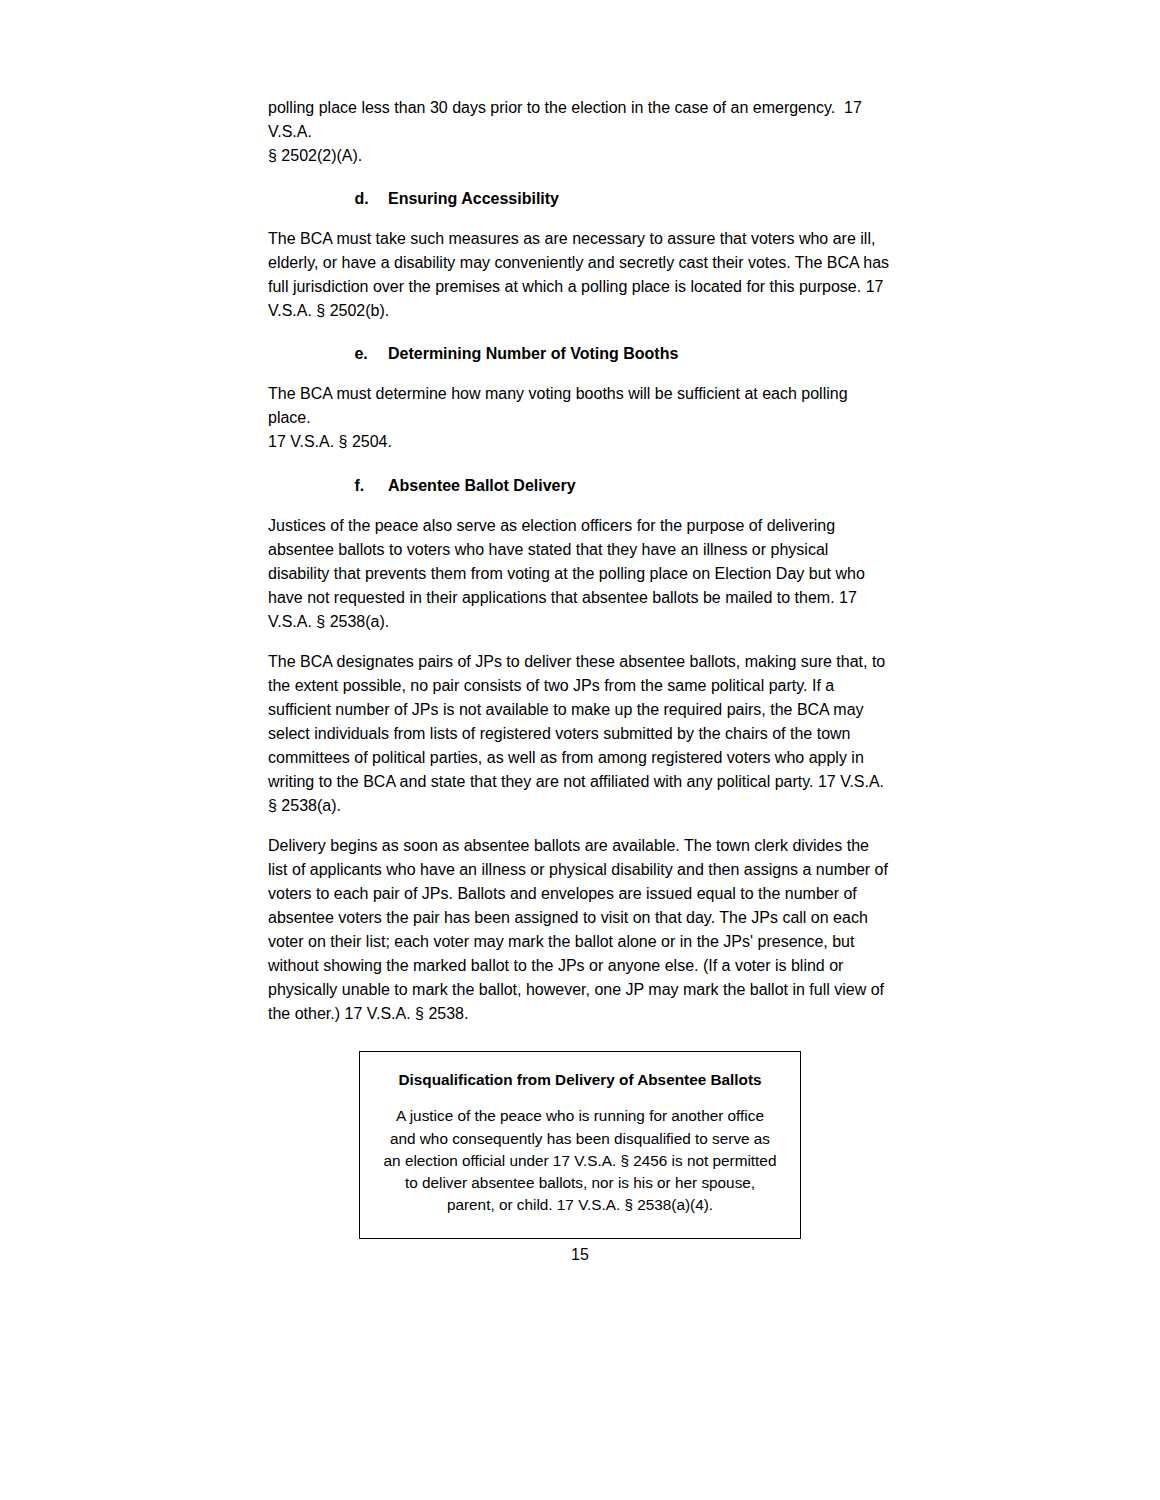polling place less than 30 days prior to the election in the case of an emergency. 17 V.S.A.
§ 2502(2)(A).
d. Ensuring Accessibility
The BCA must take such measures as are necessary to assure that voters who are ill, elderly, or have a disability may conveniently and secretly cast their votes. The BCA has full jurisdiction over the premises at which a polling place is located for this purpose. 17 V.S.A. § 2502(b).
e. Determining Number of Voting Booths
The BCA must determine how many voting booths will be sufficient at each polling place.
17 V.S.A. § 2504.
f. Absentee Ballot Delivery
Justices of the peace also serve as election officers for the purpose of delivering absentee ballots to voters who have stated that they have an illness or physical disability that prevents them from voting at the polling place on Election Day but who have not requested in their applications that absentee ballots be mailed to them. 17 V.S.A. § 2538(a).
The BCA designates pairs of JPs to deliver these absentee ballots, making sure that, to the extent possible, no pair consists of two JPs from the same political party. If a sufficient number of JPs is not available to make up the required pairs, the BCA may select individuals from lists of registered voters submitted by the chairs of the town committees of political parties, as well as from among registered voters who apply in writing to the BCA and state that they are not affiliated with any political party. 17 V.S.A. § 2538(a).
Delivery begins as soon as absentee ballots are available. The town clerk divides the list of applicants who have an illness or physical disability and then assigns a number of voters to each pair of JPs. Ballots and envelopes are issued equal to the number of absentee voters the pair has been assigned to visit on that day. The JPs call on each voter on their list; each voter may mark the ballot alone or in the JPs' presence, but without showing the marked ballot to the JPs or anyone else. (If a voter is blind or physically unable to mark the ballot, however, one JP may mark the ballot in full view of the other.) 17 V.S.A. § 2538.
Disqualification from Delivery of Absentee Ballots
A justice of the peace who is running for another office and who consequently has been disqualified to serve as an election official under 17 V.S.A. § 2456 is not permitted to deliver absentee ballots, nor is his or her spouse, parent, or child. 17 V.S.A. § 2538(a)(4).
15